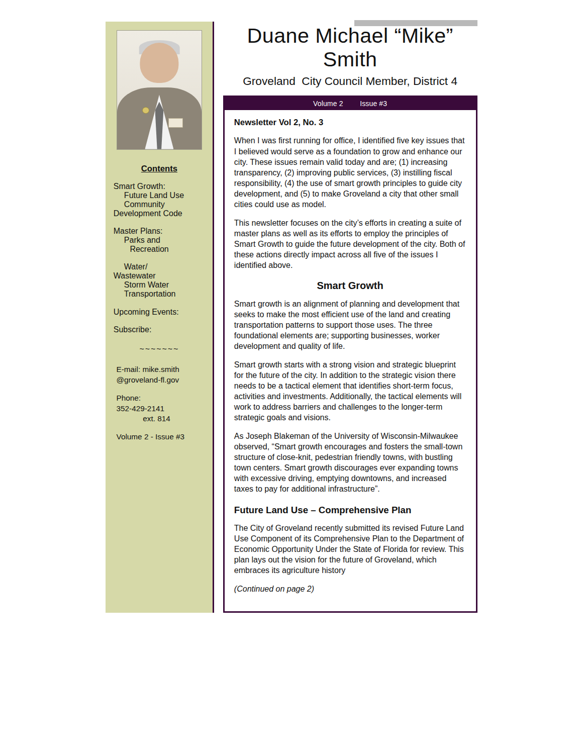Contents
Smart Growth:
Future Land Use
Community
Development Code
Master Plans:
Parks and
Recreation
Water/
Wastewater
Storm Water
Transportation
Upcoming Events:
Subscribe:
~~~~~~~
E-mail: mike.smith
@groveland-fl.gov
Phone:
352-429-2141
ext. 814
Volume 2 - Issue #3
Duane Michael “Mike” Smith
Groveland City Council Member, District 4
Volume 2 Issue #3
Newsletter Vol 2, No. 3
When I was first running for office, I identified five key issues that I believed would serve as a foundation to grow and enhance our city. These issues remain valid today and are; (1) increasing transparency, (2) improving public services, (3) instilling fiscal responsibility, (4) the use of smart growth principles to guide city development, and (5) to make Groveland a city that other small cities could use as model.
This newsletter focuses on the city’s efforts in creating a suite of master plans as well as its efforts to employ the principles of Smart Growth to guide the future development of the city. Both of these actions directly impact across all five of the issues I identified above.
Smart Growth
Smart growth is an alignment of planning and development that seeks to make the most efficient use of the land and creating transportation patterns to support those uses. The three foundational elements are; supporting businesses, worker development and quality of life.
Smart growth starts with a strong vision and strategic blueprint for the future of the city. In addition to the strategic vision there needs to be a tactical element that identifies short-term focus, activities and investments. Additionally, the tactical elements will work to address barriers and challenges to the longer-term strategic goals and visions.
As Joseph Blakeman of the University of Wisconsin-Milwaukee observed, “Smart growth encourages and fosters the small-town structure of close-knit, pedestrian friendly towns, with bustling town centers. Smart growth discourages ever expanding towns with excessive driving, emptying downtowns, and increased taxes to pay for additional infrastructure”.
Future Land Use – Comprehensive Plan
The City of Groveland recently submitted its revised Future Land Use Component of its Comprehensive Plan to the Department of Economic Opportunity Under the State of Florida for review. This plan lays out the vision for the future of Groveland, which embraces its agriculture history
(Continued on page 2)